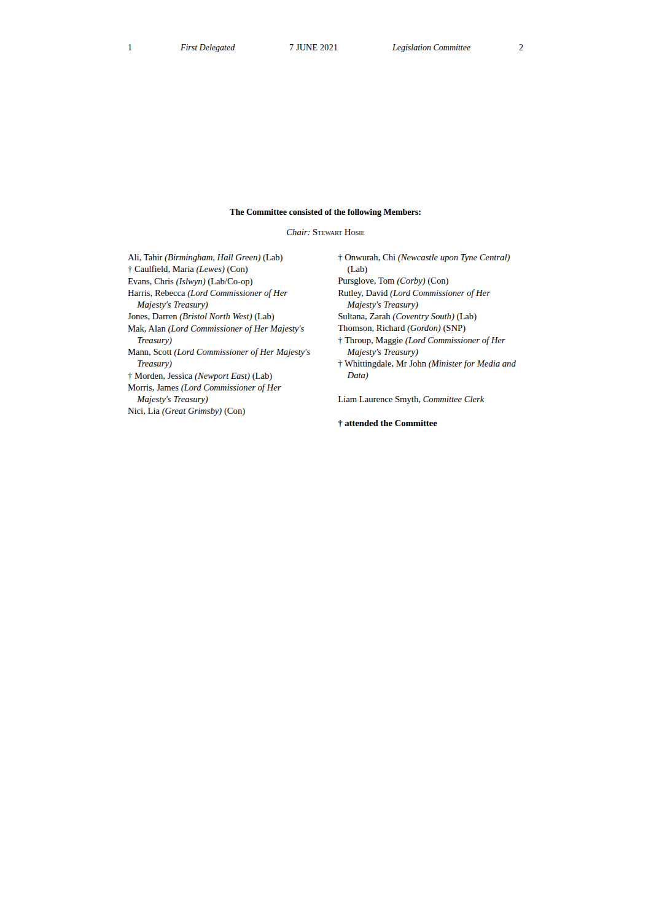1
First Delegated 7 JUNE 2021 Legislation Committee
2
The Committee consisted of the following Members:
Chair: Stewart Hosie
Ali, Tahir (Birmingham, Hall Green) (Lab)
† Caulfield, Maria (Lewes) (Con)
Evans, Chris (Islwyn) (Lab/Co-op)
Harris, Rebecca (Lord Commissioner of Her Majesty's Treasury)
Jones, Darren (Bristol North West) (Lab)
Mak, Alan (Lord Commissioner of Her Majesty's Treasury)
Mann, Scott (Lord Commissioner of Her Majesty's Treasury)
† Morden, Jessica (Newport East) (Lab)
Morris, James (Lord Commissioner of Her Majesty's Treasury)
Nici, Lia (Great Grimsby) (Con)
† Onwurah, Chi (Newcastle upon Tyne Central) (Lab)
Pursglove, Tom (Corby) (Con)
Rutley, David (Lord Commissioner of Her Majesty's Treasury)
Sultana, Zarah (Coventry South) (Lab)
Thomson, Richard (Gordon) (SNP)
† Throup, Maggie (Lord Commissioner of Her Majesty's Treasury)
† Whittingdale, Mr John (Minister for Media and Data)
Liam Laurence Smyth, Committee Clerk
† attended the Committee